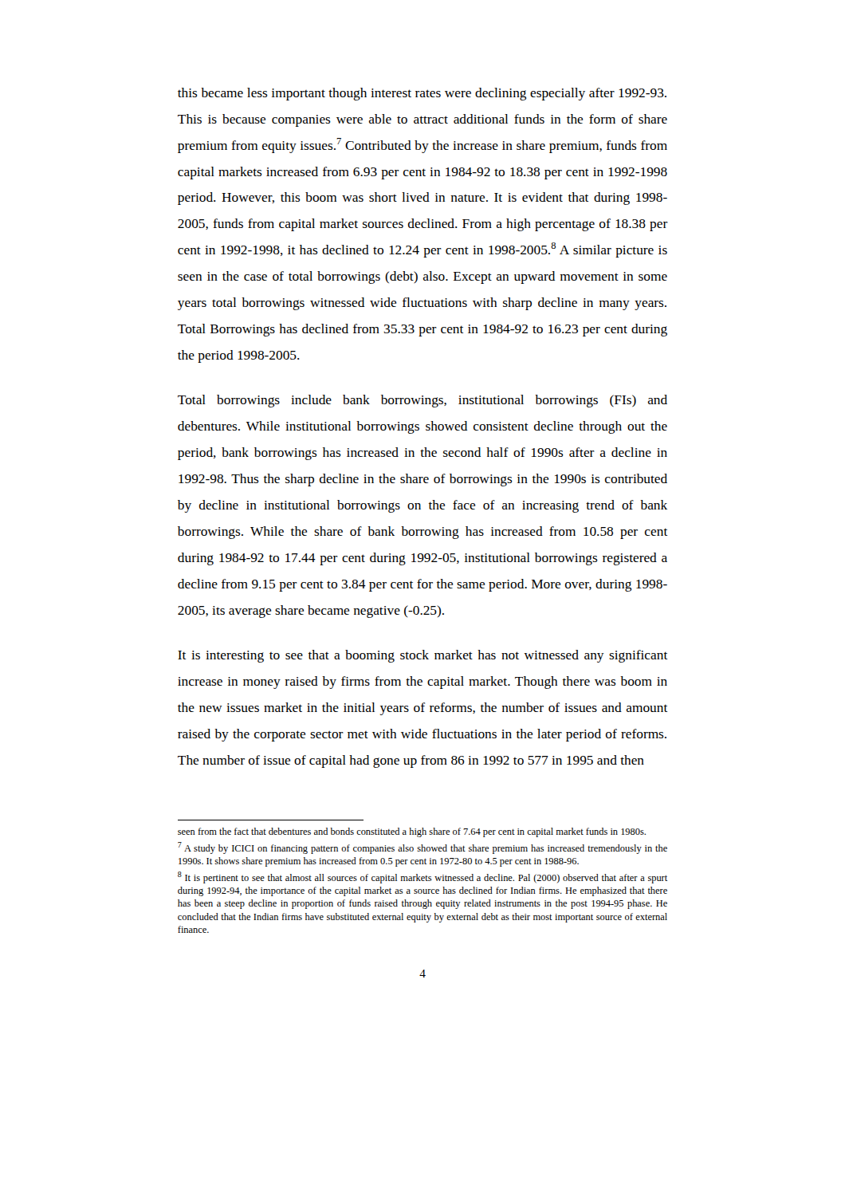this became less important though interest rates were declining especially after 1992-93. This is because companies were able to attract additional funds in the form of share premium from equity issues.7 Contributed by the increase in share premium, funds from capital markets increased from 6.93 per cent in 1984-92 to 18.38 per cent in 1992-1998 period. However, this boom was short lived in nature. It is evident that during 1998-2005, funds from capital market sources declined. From a high percentage of 18.38 per cent in 1992-1998, it has declined to 12.24 per cent in 1998-2005.8 A similar picture is seen in the case of total borrowings (debt) also. Except an upward movement in some years total borrowings witnessed wide fluctuations with sharp decline in many years. Total Borrowings has declined from 35.33 per cent in 1984-92 to 16.23 per cent during the period 1998-2005.
Total borrowings include bank borrowings, institutional borrowings (FIs) and debentures. While institutional borrowings showed consistent decline through out the period, bank borrowings has increased in the second half of 1990s after a decline in 1992-98. Thus the sharp decline in the share of borrowings in the 1990s is contributed by decline in institutional borrowings on the face of an increasing trend of bank borrowings. While the share of bank borrowing has increased from 10.58 per cent during 1984-92 to 17.44 per cent during 1992-05, institutional borrowings registered a decline from 9.15 per cent to 3.84 per cent for the same period. More over, during 1998-2005, its average share became negative (-0.25).
It is interesting to see that a booming stock market has not witnessed any significant increase in money raised by firms from the capital market. Though there was boom in the new issues market in the initial years of reforms, the number of issues and amount raised by the corporate sector met with wide fluctuations in the later period of reforms. The number of issue of capital had gone up from 86 in 1992 to 577 in 1995 and then
seen from the fact that debentures and bonds constituted a high share of 7.64 per cent in capital market funds in 1980s.
7 A study by ICICI on financing pattern of companies also showed that share premium has increased tremendously in the 1990s. It shows share premium has increased from 0.5 per cent in 1972-80 to 4.5 per cent in 1988-96.
8 It is pertinent to see that almost all sources of capital markets witnessed a decline. Pal (2000) observed that after a spurt during 1992-94, the importance of the capital market as a source has declined for Indian firms. He emphasized that there has been a steep decline in proportion of funds raised through equity related instruments in the post 1994-95 phase. He concluded that the Indian firms have substituted external equity by external debt as their most important source of external finance.
4